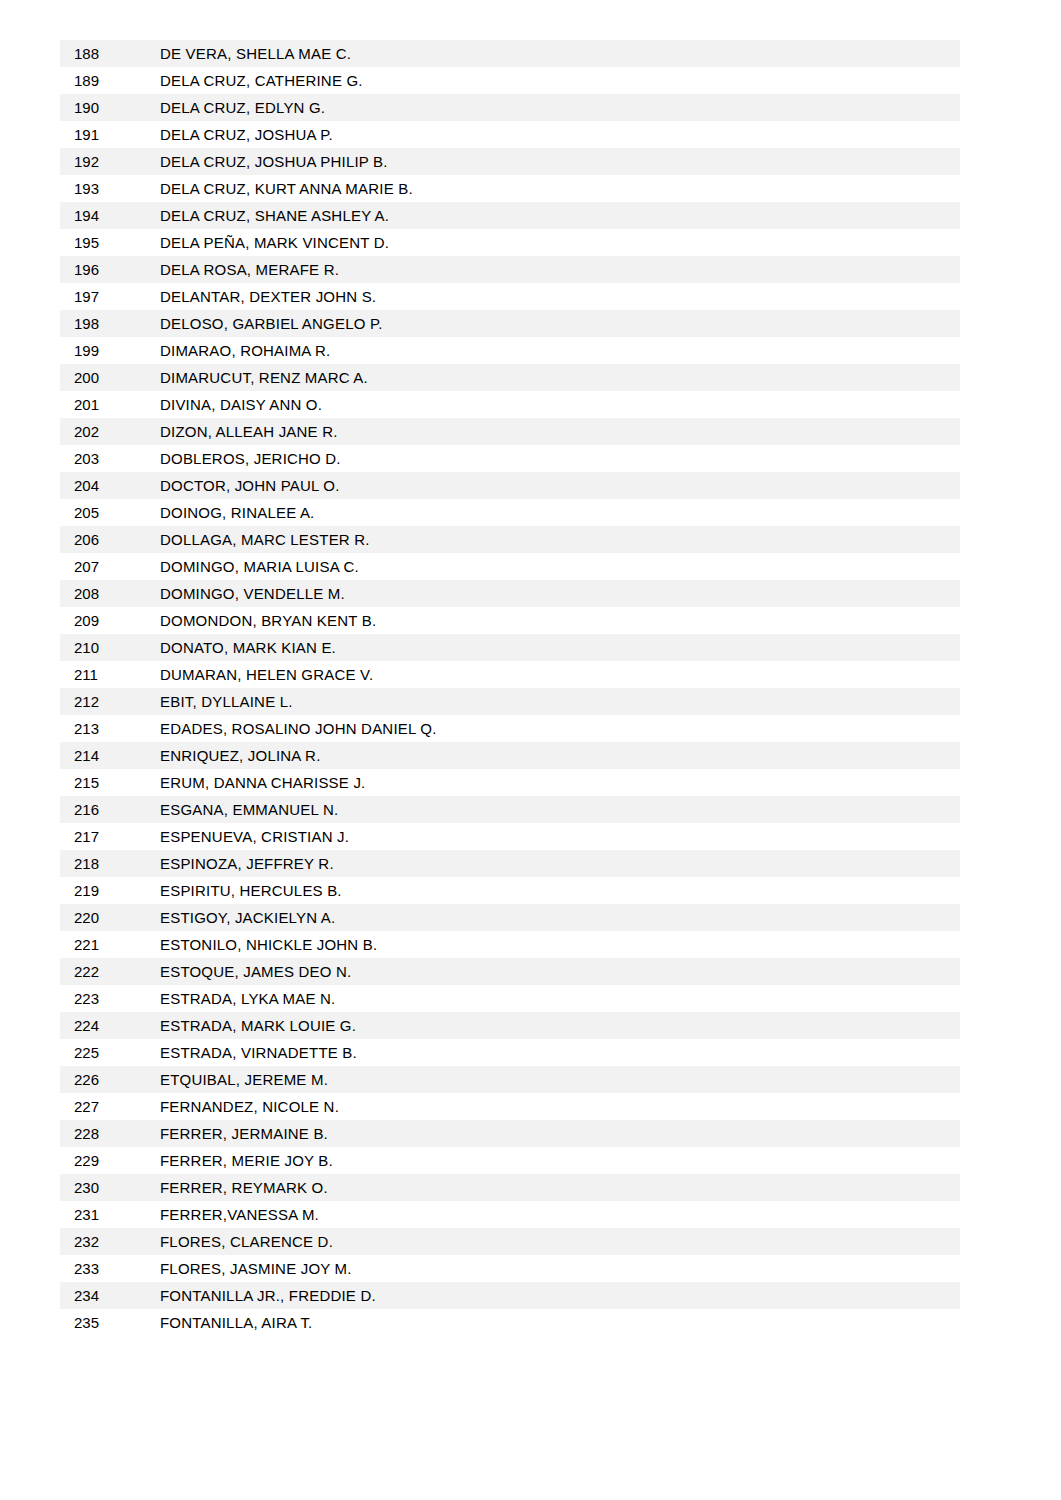| 188 | DE VERA, SHELLA MAE C. |
| 189 | DELA CRUZ, CATHERINE G. |
| 190 | DELA CRUZ, EDLYN G. |
| 191 | DELA CRUZ, JOSHUA P. |
| 192 | DELA CRUZ, JOSHUA PHILIP B. |
| 193 | DELA CRUZ, KURT ANNA MARIE B. |
| 194 | DELA CRUZ, SHANE ASHLEY A. |
| 195 | DELA PEÑA, MARK VINCENT D. |
| 196 | DELA ROSA, MERAFE R. |
| 197 | DELANTAR, DEXTER JOHN S. |
| 198 | DELOSO, GARBIEL ANGELO P. |
| 199 | DIMARAO, ROHAIMA R. |
| 200 | DIMARUCUT, RENZ MARC A. |
| 201 | DIVINA, DAISY ANN O. |
| 202 | DIZON, ALLEAH JANE R. |
| 203 | DOBLEROS, JERICHO D. |
| 204 | DOCTOR, JOHN PAUL O. |
| 205 | DOINOG, RINALEE A. |
| 206 | DOLLAGA, MARC LESTER R. |
| 207 | DOMINGO, MARIA LUISA C. |
| 208 | DOMINGO, VENDELLE M. |
| 209 | DOMONDON, BRYAN KENT B. |
| 210 | DONATO, MARK KIAN E. |
| 211 | DUMARAN, HELEN GRACE V. |
| 212 | EBIT, DYLLAINE L. |
| 213 | EDADES, ROSALINO JOHN DANIEL Q. |
| 214 | ENRIQUEZ, JOLINA R. |
| 215 | ERUM, DANNA CHARISSE J. |
| 216 | ESGANA, EMMANUEL N. |
| 217 | ESPENUEVA, CRISTIAN J. |
| 218 | ESPINOZA, JEFFREY R. |
| 219 | ESPIRITU, HERCULES B. |
| 220 | ESTIGOY, JACKIELYN A. |
| 221 | ESTONILO, NHICKLE JOHN B. |
| 222 | ESTOQUE, JAMES DEO N. |
| 223 | ESTRADA, LYKA MAE N. |
| 224 | ESTRADA, MARK LOUIE G. |
| 225 | ESTRADA, VIRNADETTE B. |
| 226 | ETQUIBAL, JEREME M. |
| 227 | FERNANDEZ, NICOLE N. |
| 228 | FERRER, JERMAINE B. |
| 229 | FERRER, MERIE JOY B. |
| 230 | FERRER, REYMARK O. |
| 231 | FERRER,VANESSA M. |
| 232 | FLORES, CLARENCE D. |
| 233 | FLORES, JASMINE JOY M. |
| 234 | FONTANILLA JR., FREDDIE D. |
| 235 | FONTANILLA, AIRA T. |